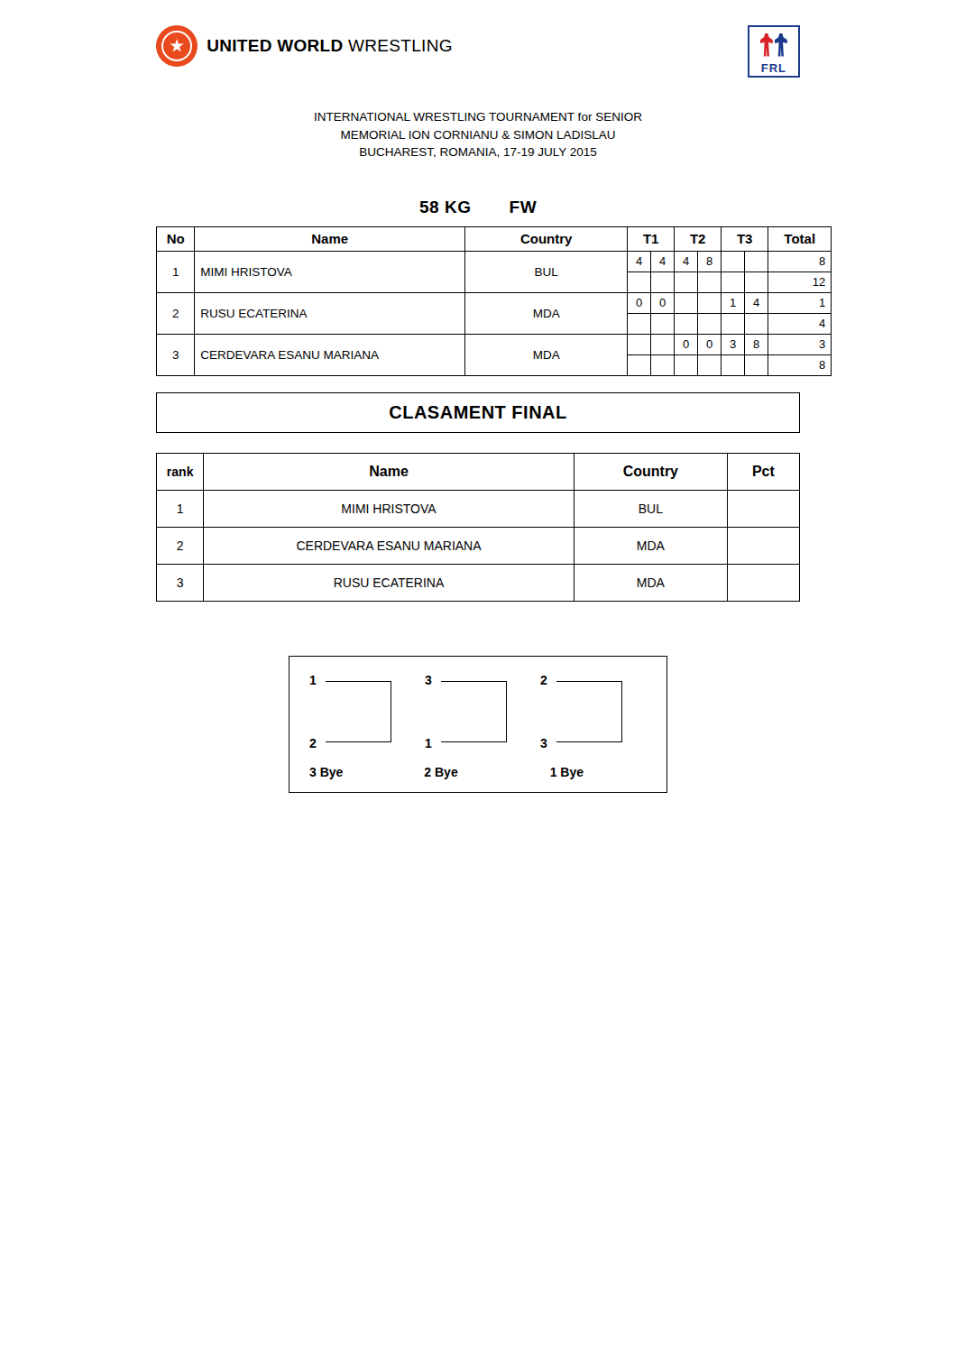UNITED WORLD WRESTLING
FRL
INTERNATIONAL WRESTLING TOURNAMENT for SENIOR
MEMORIAL ION CORNIANU & SIMON LADISLAU
BUCHAREST, ROMANIA, 17-19 JULY 2015
58 KGFW
| No | Name | Country | T1 | T2 | T3 | Total |
| --- | --- | --- | --- | --- | --- | --- |
| 1 | MIMI HRISTOVA | BUL | 4 | 4 | 4 | 8 | | | 8 |
| | | | | | | 12 |
| 2 | RUSU ECATERINA | MDA | 0 | 0 | | | 1 | 4 | 1 |
| | | | | | | 4 |
| 3 | CERDEVARA ESANU MARIANA | MDA | | | 0 | 0 | 3 | 8 | 3 |
| | | | | | | 8 |
CLASAMENT FINAL
| rank | Name | Country | Pct |
| --- | --- | --- | --- |
| 1 | MIMI HRISTOVA | BUL | |
| 2 | CERDEVARA ESANU MARIANA | MDA | |
| 3 | RUSU ECATERINA | MDA | |
1 2
3 1
2 3
3 Bye 2 Bye 1 Bye